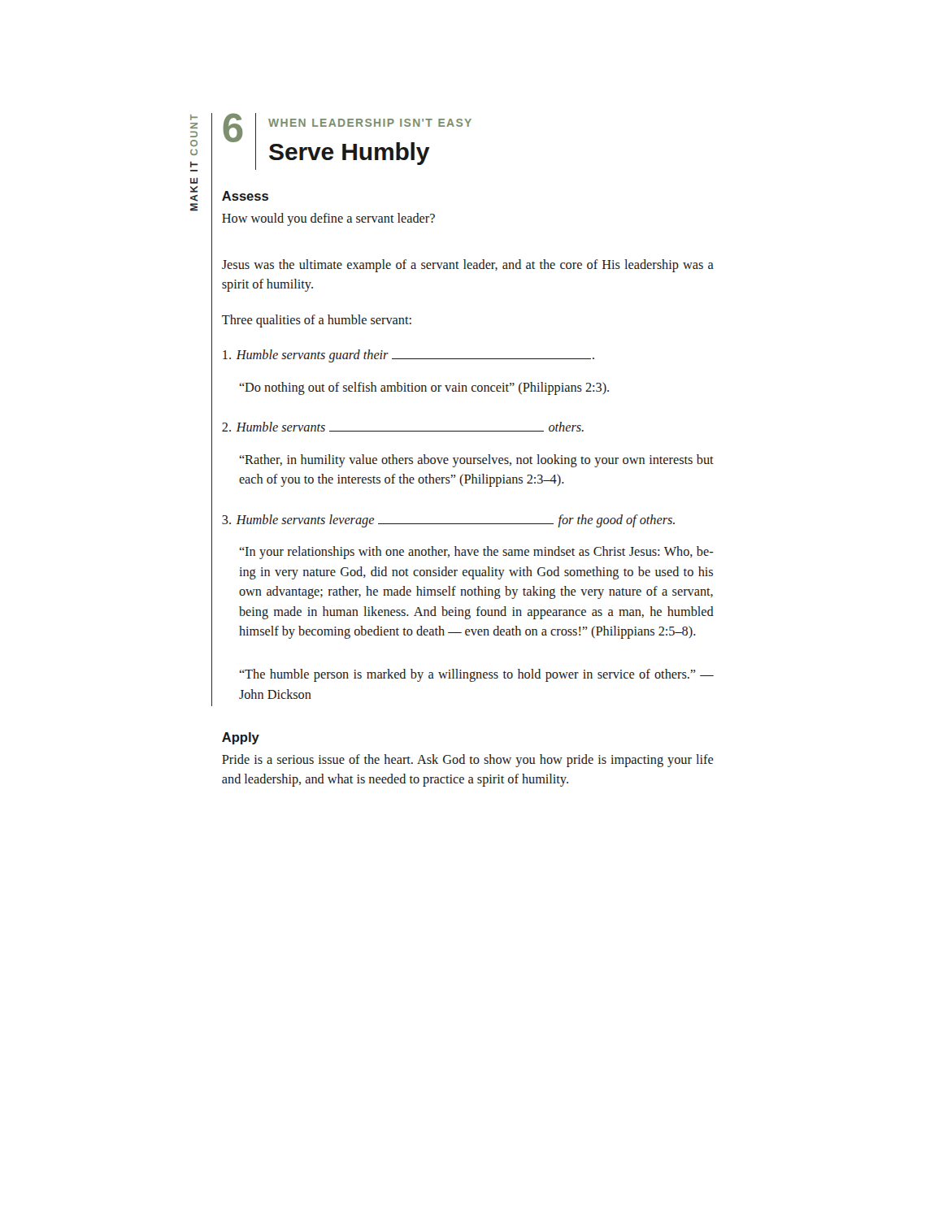MAKE IT COUNT
6
When Leadership Isn't Easy
Serve Humbly
Assess
How would you define a servant leader?
Jesus was the ultimate example of a servant leader, and at the core of His leadership was a spirit of humility.
Three qualities of a humble servant:
1. Humble servants guard their .
“Do nothing out of selfish ambition or vain conceit” (Philippians 2:3).
2. Humble servants others.
“Rather, in humility value others above yourselves, not looking to your own interests but each of you to the interests of the others” (Philippians 2:3–4).
3. Humble servants leverage for the good of others.
“In your relationships with one another, have the same mindset as Christ Jesus: Who, being in very nature God, did not consider equality with God something to be used to his own advantage; rather, he made himself nothing by taking the very nature of a servant, being made in human likeness. And being found in appearance as a man, he humbled himself by becoming obedient to death — even death on a cross!” (Philippians 2:5–8).
“The humble person is marked by a willingness to hold power in service of others.” — John Dickson
Apply
Pride is a serious issue of the heart. Ask God to show you how pride is impacting your life and leadership, and what is needed to practice a spirit of humility.